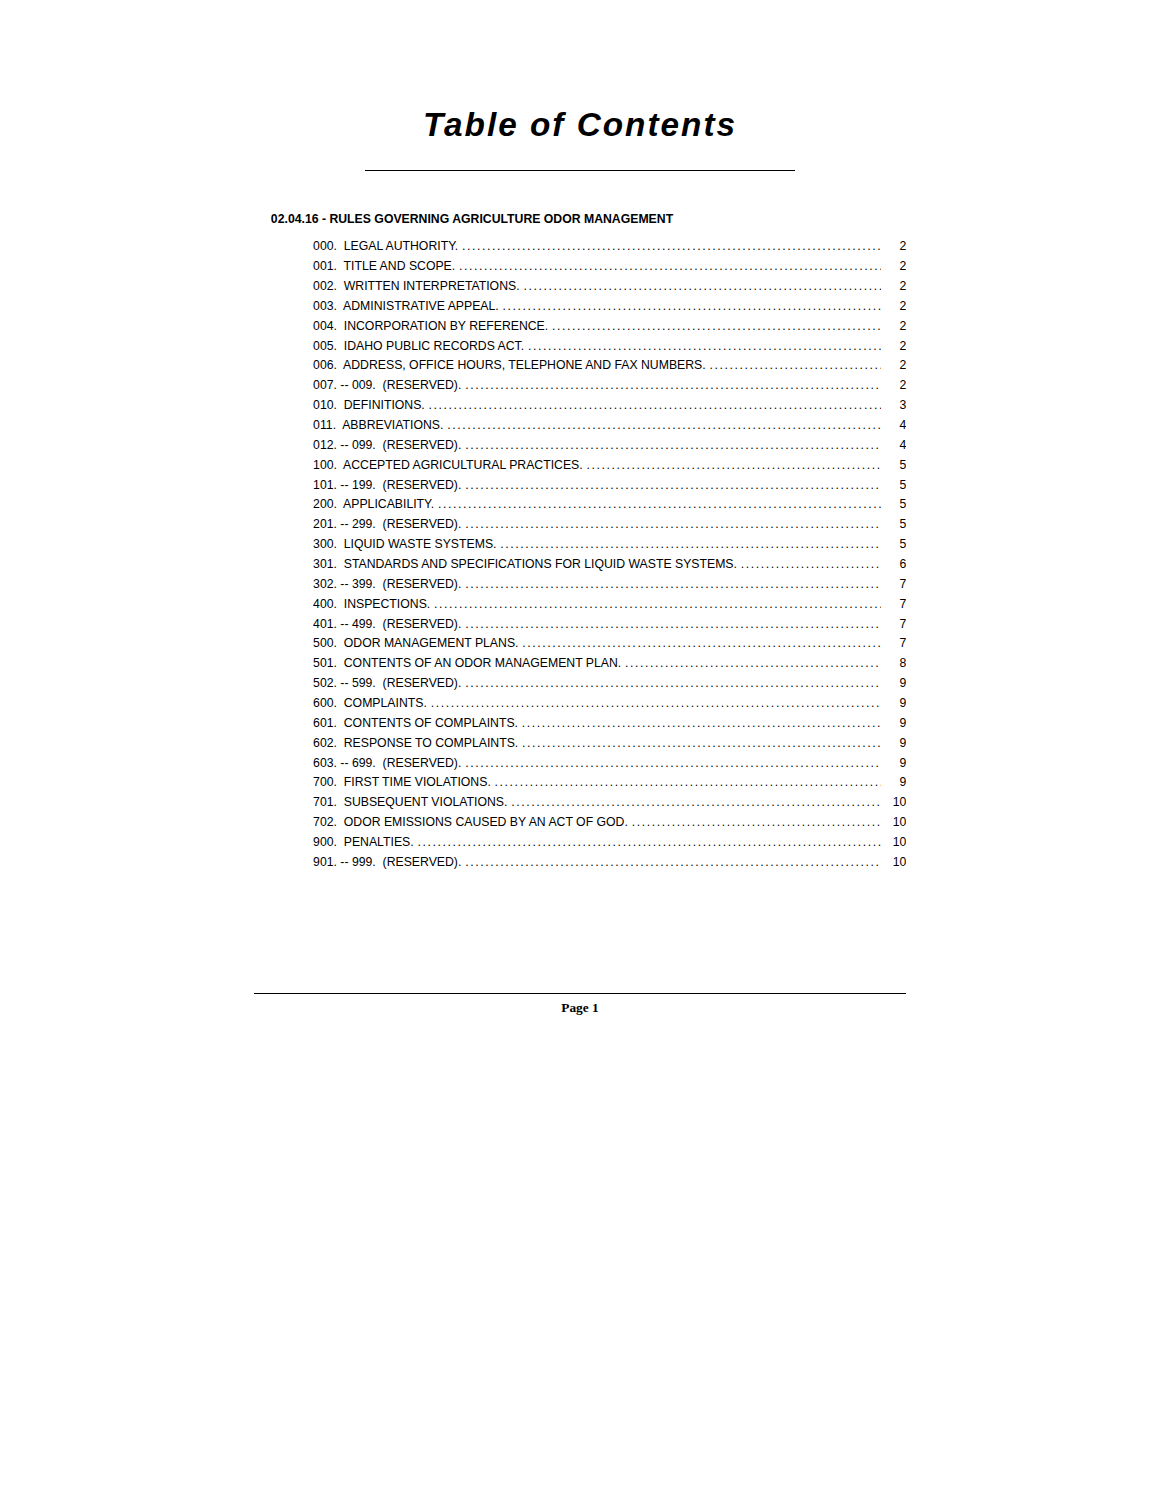Table of Contents
02.04.16 - RULES GOVERNING AGRICULTURE ODOR MANAGEMENT
000. LEGAL AUTHORITY................................................................................................................... 2
001. TITLE AND SCOPE................................................................................................................... 2
002. WRITTEN INTERPRETATIONS................................................................................................... 2
003. ADMINISTRATIVE APPEAL........................................................................................................ 2
004. INCORPORATION BY REFERENCE............................................................................................ 2
005. IDAHO PUBLIC RECORDS ACT................................................................................................. 2
006. ADDRESS, OFFICE HOURS, TELEPHONE AND FAX NUMBERS............................................. 2
007. -- 009. (RESERVED).............................................................................................................. 2
010. DEFINITIONS.......................................................................................................................... 3
011. ABBREVIATIONS..................................................................................................................... 4
012. -- 099. (RESERVED).............................................................................................................. 4
100. ACCEPTED AGRICULTURAL PRACTICES................................................................................. 5
101. -- 199. (RESERVED).............................................................................................................. 5
200. APPLICABILITY........................................................................................................................ 5
201. -- 299. (RESERVED).............................................................................................................. 5
300. LIQUID WASTE SYSTEMS........................................................................................................ 5
301. STANDARDS AND SPECIFICATIONS FOR LIQUID WASTE SYSTEMS...................................... 6
302. -- 399. (RESERVED).............................................................................................................. 7
400. INSPECTIONS........................................................................................................................ 7
401. -- 499. (RESERVED).............................................................................................................. 7
500. ODOR MANAGEMENT PLANS................................................................................................... 7
501. CONTENTS OF AN ODOR MANAGEMENT PLAN.......................................................................... 8
502. -- 599. (RESERVED).............................................................................................................. 9
600. COMPLAINTS.......................................................................................................................... 9
601. CONTENTS OF COMPLAINTS................................................................................................... 9
602. RESPONSE TO COMPLAINTS................................................................................................... 9
603. -- 699. (RESERVED).............................................................................................................. 9
700. FIRST TIME VIOLATIONS.......................................................................................................... 9
701. SUBSEQUENT VIOLATIONS.................................................................................................. 10
702. ODOR EMISSIONS CAUSED BY AN ACT OF GOD.................................................................. 10
900. PENALTIES............................................................................................................................ 10
901. -- 999. (RESERVED)............................................................................................................ 10
Page 1